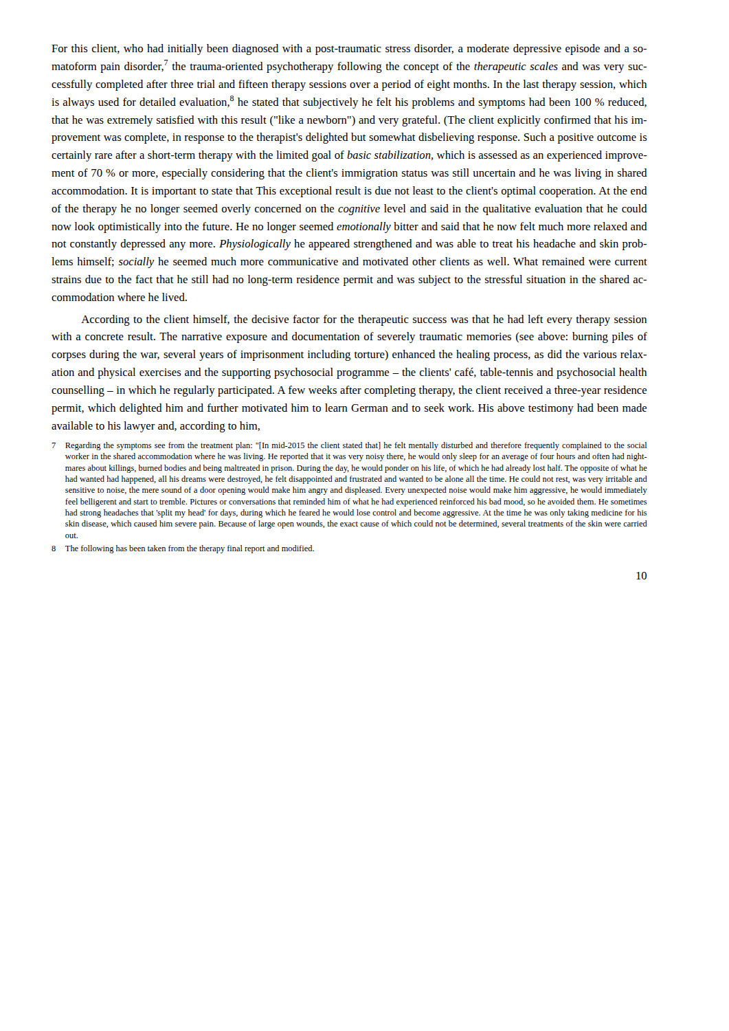For this client, who had initially been diagnosed with a post-traumatic stress disorder, a moderate depressive episode and a somatoform pain disorder,7 the trauma-oriented psychotherapy following the concept of the therapeutic scales and was very successfully completed after three trial and fifteen therapy sessions over a period of eight months. In the last therapy session, which is always used for detailed evaluation,8 he stated that subjectively he felt his problems and symptoms had been 100 % reduced, that he was extremely satisfied with this result ("like a newborn") and very grateful. (The client explicitly confirmed that his improvement was complete, in response to the therapist's delighted but somewhat disbelieving response. Such a positive outcome is certainly rare after a short-term therapy with the limited goal of basic stabilization, which is assessed as an experienced improvement of 70 % or more, especially considering that the client's immigration status was still uncertain and he was living in shared accommodation. It is important to state that This exceptional result is due not least to the client's optimal cooperation. At the end of the therapy he no longer seemed overly concerned on the cognitive level and said in the qualitative evaluation that he could now look optimistically into the future. He no longer seemed emotionally bitter and said that he now felt much more relaxed and not constantly depressed any more. Physiologically he appeared strengthened and was able to treat his headache and skin problems himself; socially he seemed much more communicative and motivated other clients as well. What remained were current strains due to the fact that he still had no long-term residence permit and was subject to the stressful situation in the shared accommodation where he lived.
According to the client himself, the decisive factor for the therapeutic success was that he had left every therapy session with a concrete result. The narrative exposure and documentation of severely traumatic memories (see above: burning piles of corpses during the war, several years of imprisonment including torture) enhanced the healing process, as did the various relaxation and physical exercises and the supporting psychosocial programme – the clients' café, table-tennis and psychosocial health counselling – in which he regularly participated. A few weeks after completing therapy, the client received a three-year residence permit, which delighted him and further motivated him to learn German and to seek work. His above testimony had been made available to his lawyer and, according to him,
7 Regarding the symptoms see from the treatment plan: "[In mid-2015 the client stated that] he felt mentally disturbed and therefore frequently complained to the social worker in the shared accommodation where he was living. He reported that it was very noisy there, he would only sleep for an average of four hours and often had nightmares about killings, burned bodies and being maltreated in prison. During the day, he would ponder on his life, of which he had already lost half. The opposite of what he had wanted had happened, all his dreams were destroyed, he felt disappointed and frustrated and wanted to be alone all the time. He could not rest, was very irritable and sensitive to noise, the mere sound of a door opening would make him angry and displeased. Every unexpected noise would make him aggressive, he would immediately feel belligerent and start to tremble. Pictures or conversations that reminded him of what he had experienced reinforced his bad mood, so he avoided them. He sometimes had strong headaches that 'split my head' for days, during which he feared he would lose control and become aggressive. At the time he was only taking medicine for his skin disease, which caused him severe pain. Because of large open wounds, the exact cause of which could not be determined, several treatments of the skin were carried out.
8 The following has been taken from the therapy final report and modified.
10